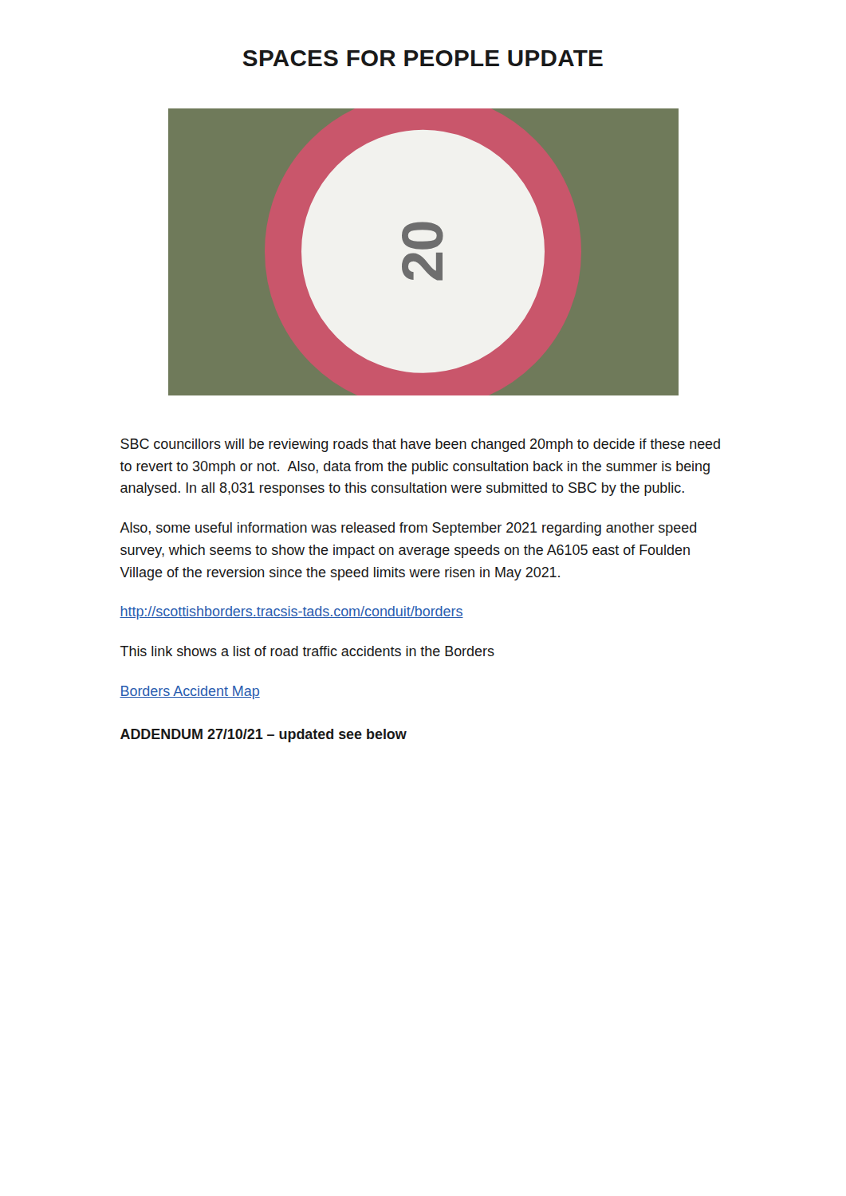SPACES FOR PEOPLE UPDATE
20
SBC councillors will be reviewing roads that have been changed 20mph to decide if these need to revert to 30mph or not. Also, data from the public consultation back in the summer is being analysed. In all 8,031 responses to this consultation were submitted to SBC by the public.
Also, some useful information was released from September 2021 regarding another speed survey, which seems to show the impact on average speeds on the A6105 east of Foulden Village of the reversion since the speed limits were risen in May 2021.
http://scottishborders.tracsis-tads.com/conduit/borders
This link shows a list of road traffic accidents in the Borders
Borders Accident Map
ADDENDUM 27/10/21 – updated see below